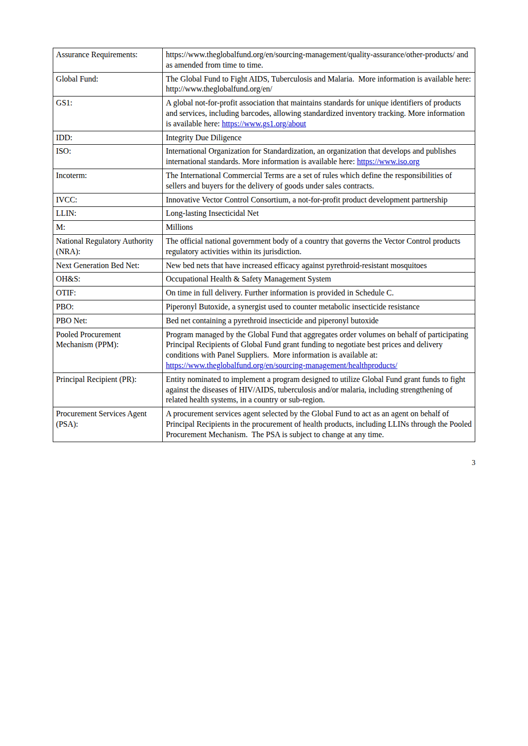| Assurance Requirements: | https://www.theglobalfund.org/en/sourcing-management/quality-assurance/other-products/ and as amended from time to time. |
| Global Fund: | The Global Fund to Fight AIDS, Tuberculosis and Malaria. More information is available here: http://www.theglobalfund.org/en/ |
| GS1: | A global not-for-profit association that maintains standards for unique identifiers of products and services, including barcodes, allowing standardized inventory tracking. More information is available here: https://www.gs1.org/about |
| IDD: | Integrity Due Diligence |
| ISO: | International Organization for Standardization, an organization that develops and publishes international standards. More information is available here: https://www.iso.org |
| Incoterm: | The International Commercial Terms are a set of rules which define the responsibilities of sellers and buyers for the delivery of goods under sales contracts. |
| IVCC: | Innovative Vector Control Consortium, a not-for-profit product development partnership |
| LLIN: | Long-lasting Insecticidal Net |
| M: | Millions |
| National Regulatory Authority (NRA): | The official national government body of a country that governs the Vector Control products regulatory activities within its jurisdiction. |
| Next Generation Bed Net: | New bed nets that have increased efficacy against pyrethroid-resistant mosquitoes |
| OH&S: | Occupational Health & Safety Management System |
| OTIF: | On time in full delivery. Further information is provided in Schedule C. |
| PBO: | Piperonyl Butoxide, a synergist used to counter metabolic insecticide resistance |
| PBO Net: | Bed net containing a pyrethroid insecticide and piperonyl butoxide |
| Pooled Procurement Mechanism (PPM): | Program managed by the Global Fund that aggregates order volumes on behalf of participating Principal Recipients of Global Fund grant funding to negotiate best prices and delivery conditions with Panel Suppliers. More information is available at: https://www.theglobalfund.org/en/sourcing-management/healthproducts/ |
| Principal Recipient (PR): | Entity nominated to implement a program designed to utilize Global Fund grant funds to fight against the diseases of HIV/AIDS, tuberculosis and/or malaria, including strengthening of related health systems, in a country or sub-region. |
| Procurement Services Agent (PSA): | A procurement services agent selected by the Global Fund to act as an agent on behalf of Principal Recipients in the procurement of health products, including LLINs through the Pooled Procurement Mechanism. The PSA is subject to change at any time. |
3